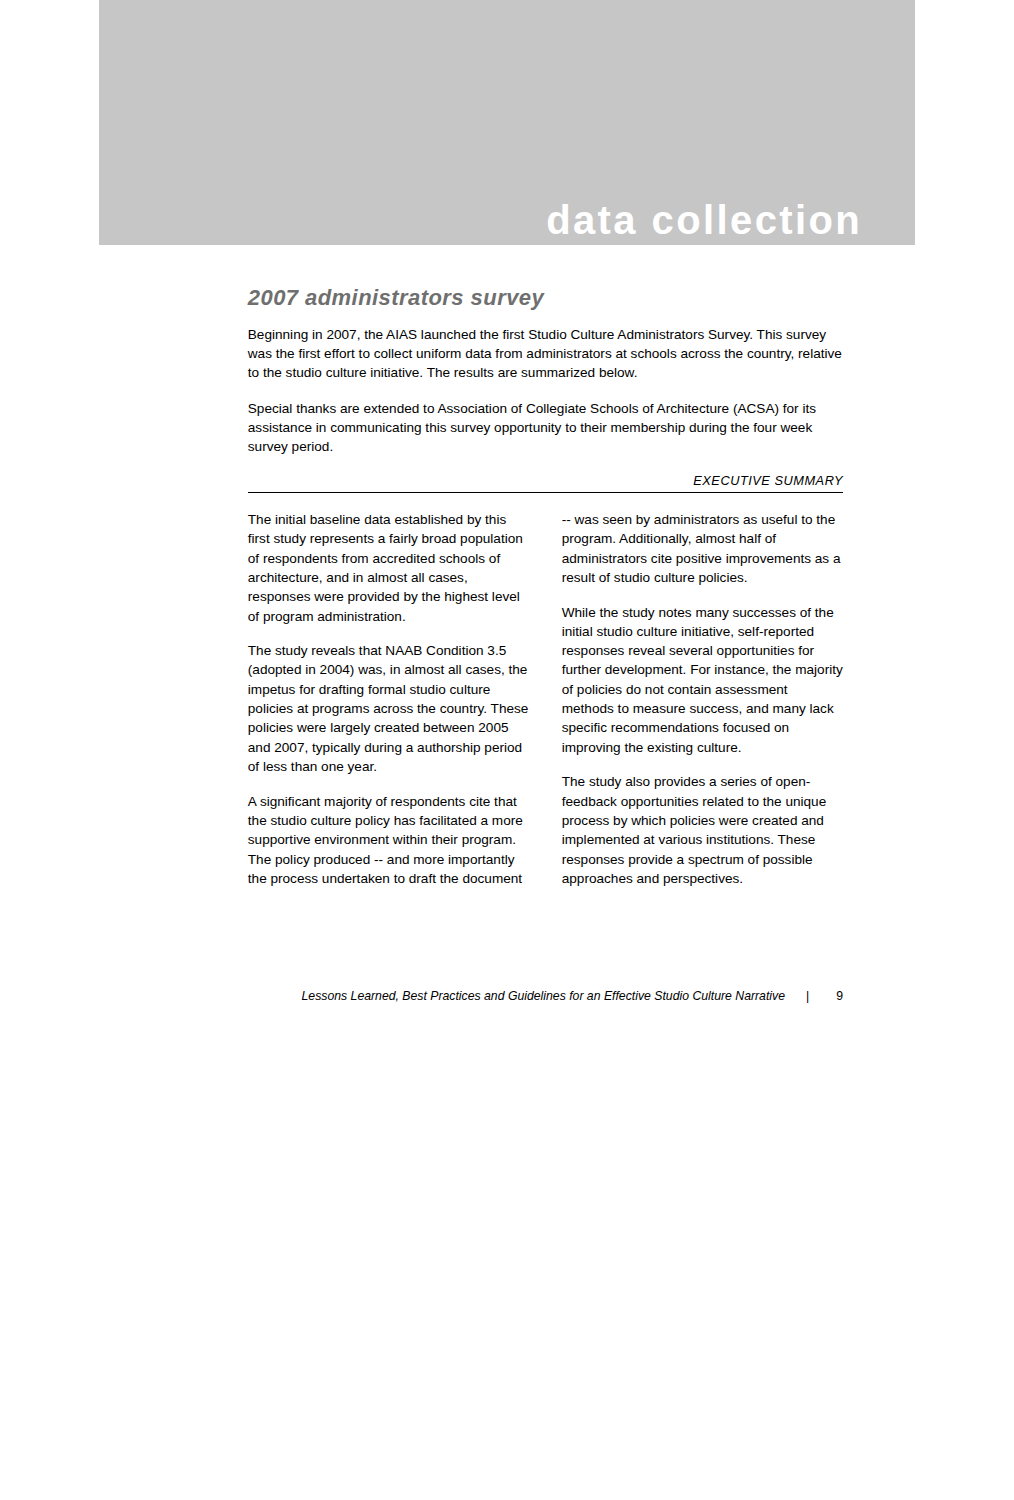data collection
2007 administrators survey
Beginning in 2007, the AIAS launched the first Studio Culture Administrators Survey. This survey was the first effort to collect uniform data from administrators at schools across the country, relative to the studio culture initiative. The results are summarized below.
Special thanks are extended to Association of Collegiate Schools of Architecture (ACSA) for its assistance in communicating this survey opportunity to their membership during the four week survey period.
EXECUTIVE SUMMARY
The initial baseline data established by this first study represents a fairly broad population of respondents from accredited schools of architecture, and in almost all cases, responses were provided by the highest level of program administration.
The study reveals that NAAB Condition 3.5 (adopted in 2004) was, in almost all cases, the impetus for drafting formal studio culture policies at programs across the country. These policies were largely created between 2005 and 2007, typically during a authorship period of less than one year.
A significant majority of respondents cite that the studio culture policy has facilitated a more supportive environment within their program. The policy produced -- and more importantly the process undertaken to draft the document -- was seen by administrators as useful to the program. Additionally, almost half of administrators cite positive improvements as a result of studio culture policies.
While the study notes many successes of the initial studio culture initiative, self-reported responses reveal several opportunities for further development. For instance, the majority of policies do not contain assessment methods to measure success, and many lack specific recommendations focused on improving the existing culture.
The study also provides a series of open-feedback opportunities related to the unique process by which policies were created and implemented at various institutions. These responses provide a spectrum of possible approaches and perspectives.
Lessons Learned, Best Practices and Guidelines for an Effective Studio Culture Narrative|9